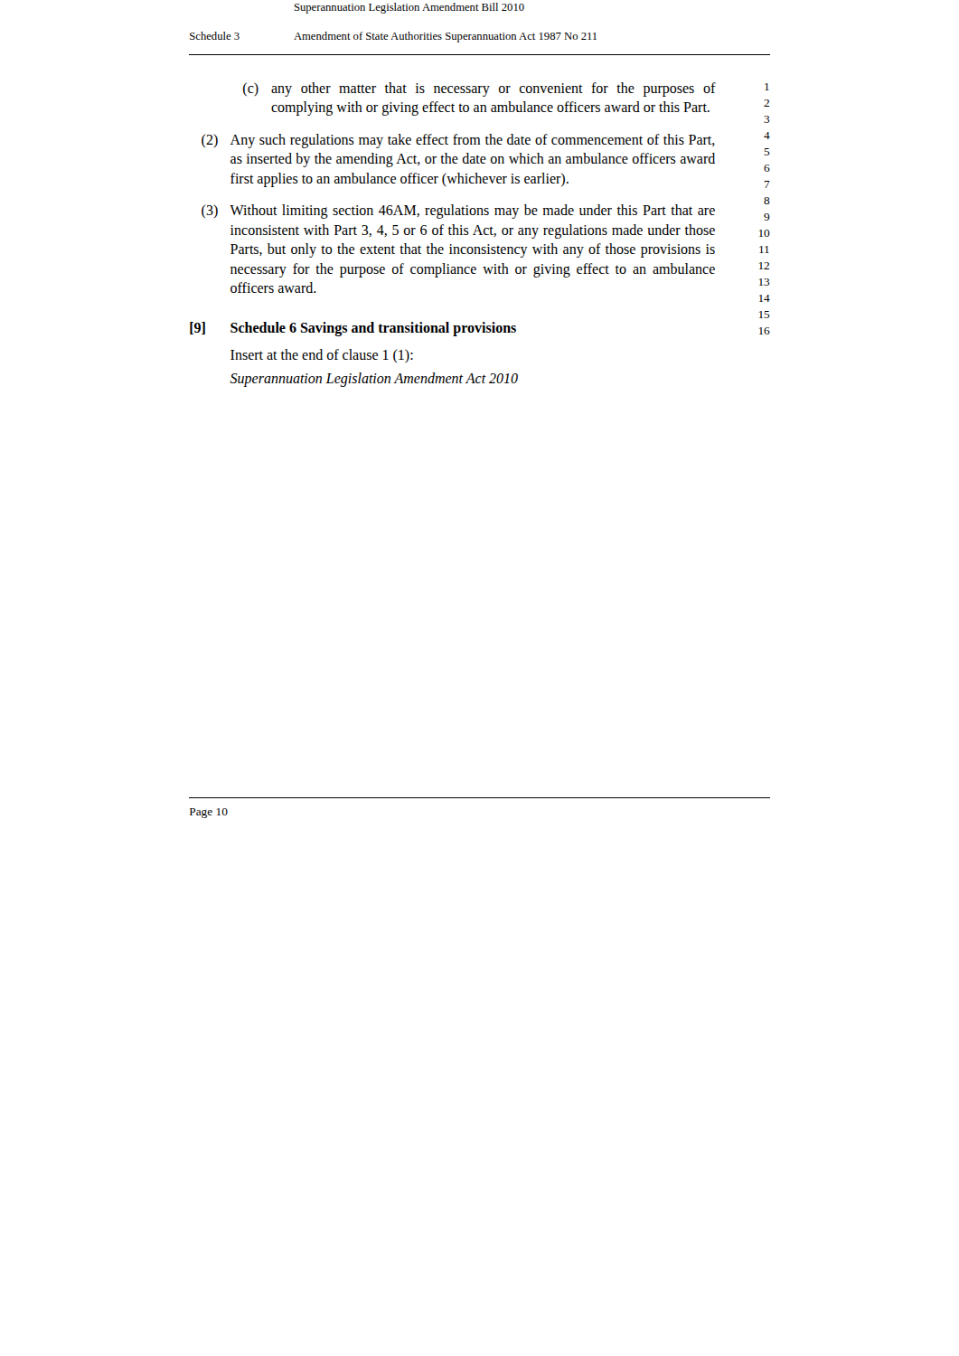Superannuation Legislation Amendment Bill 2010
Schedule 3
Amendment of State Authorities Superannuation Act 1987 No 211
(c)
any other matter that is necessary or convenient for the purposes of complying with or giving effect to an ambulance officers award or this Part.
(2)
Any such regulations may take effect from the date of commencement of this Part, as inserted by the amending Act, or the date on which an ambulance officers award first applies to an ambulance officer (whichever is earlier).
(3)
Without limiting section 46AM, regulations may be made under this Part that are inconsistent with Part 3, 4, 5 or 6 of this Act, or any regulations made under those Parts, but only to the extent that the inconsistency with any of those provisions is necessary for the purpose of compliance with or giving effect to an ambulance officers award.
[9]
Schedule 6 Savings and transitional provisions
Insert at the end of clause 1 (1):
Superannuation Legislation Amendment Act 2010
1
2
3
4
5
6
7
8
9
10
11
12
13
14
15
16
Page 10